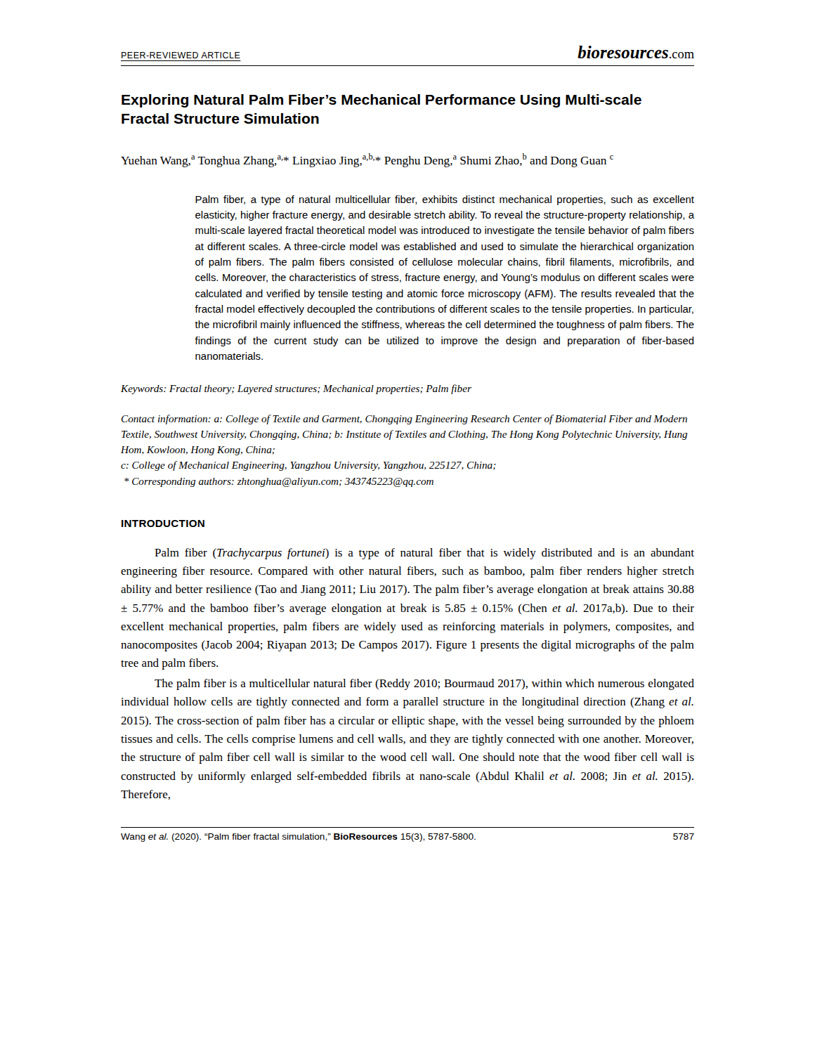PEER-REVIEWED ARTICLE bioresources.com
Exploring Natural Palm Fiber’s Mechanical Performance Using Multi-scale Fractal Structure Simulation
Yuehan Wang,a Tonghua Zhang,a,* Lingxiao Jing,a,b,* Penghu Deng,a Shumi Zhao,b and Dong Guan c
Palm fiber, a type of natural multicellular fiber, exhibits distinct mechanical properties, such as excellent elasticity, higher fracture energy, and desirable stretch ability. To reveal the structure-property relationship, a multi-scale layered fractal theoretical model was introduced to investigate the tensile behavior of palm fibers at different scales. A three-circle model was established and used to simulate the hierarchical organization of palm fibers. The palm fibers consisted of cellulose molecular chains, fibril filaments, microfibrils, and cells. Moreover, the characteristics of stress, fracture energy, and Young’s modulus on different scales were calculated and verified by tensile testing and atomic force microscopy (AFM). The results revealed that the fractal model effectively decoupled the contributions of different scales to the tensile properties. In particular, the microfibril mainly influenced the stiffness, whereas the cell determined the toughness of palm fibers. The findings of the current study can be utilized to improve the design and preparation of fiber-based nanomaterials.
Keywords: Fractal theory; Layered structures; Mechanical properties; Palm fiber
Contact information: a: College of Textile and Garment, Chongqing Engineering Research Center of Biomaterial Fiber and Modern Textile, Southwest University, Chongqing, China; b: Institute of Textiles and Clothing, The Hong Kong Polytechnic University, Hung Hom, Kowloon, Hong Kong, China;
c: College of Mechanical Engineering, Yangzhou University, Yangzhou, 225127, China;
* Corresponding authors: zhtonghua@aliyun.com; 343745223@qq.com
INTRODUCTION
Palm fiber (Trachycarpus fortunei) is a type of natural fiber that is widely distributed and is an abundant engineering fiber resource. Compared with other natural fibers, such as bamboo, palm fiber renders higher stretch ability and better resilience (Tao and Jiang 2011; Liu 2017). The palm fiber’s average elongation at break attains 30.88 ± 5.77% and the bamboo fiber’s average elongation at break is 5.85 ± 0.15% (Chen et al. 2017a,b). Due to their excellent mechanical properties, palm fibers are widely used as reinforcing materials in polymers, composites, and nanocomposites (Jacob 2004; Riyapan 2013; De Campos 2017). Figure 1 presents the digital micrographs of the palm tree and palm fibers.
The palm fiber is a multicellular natural fiber (Reddy 2010; Bourmaud 2017), within which numerous elongated individual hollow cells are tightly connected and form a parallel structure in the longitudinal direction (Zhang et al. 2015). The cross-section of palm fiber has a circular or elliptic shape, with the vessel being surrounded by the phloem tissues and cells. The cells comprise lumens and cell walls, and they are tightly connected with one another. Moreover, the structure of palm fiber cell wall is similar to the wood cell wall. One should note that the wood fiber cell wall is constructed by uniformly enlarged self-embedded fibrils at nano-scale (Abdul Khalil et al. 2008; Jin et al. 2015). Therefore,
Wang et al. (2020). “Palm fiber fractal simulation,” BioResources 15(3), 5787-5800. 5787